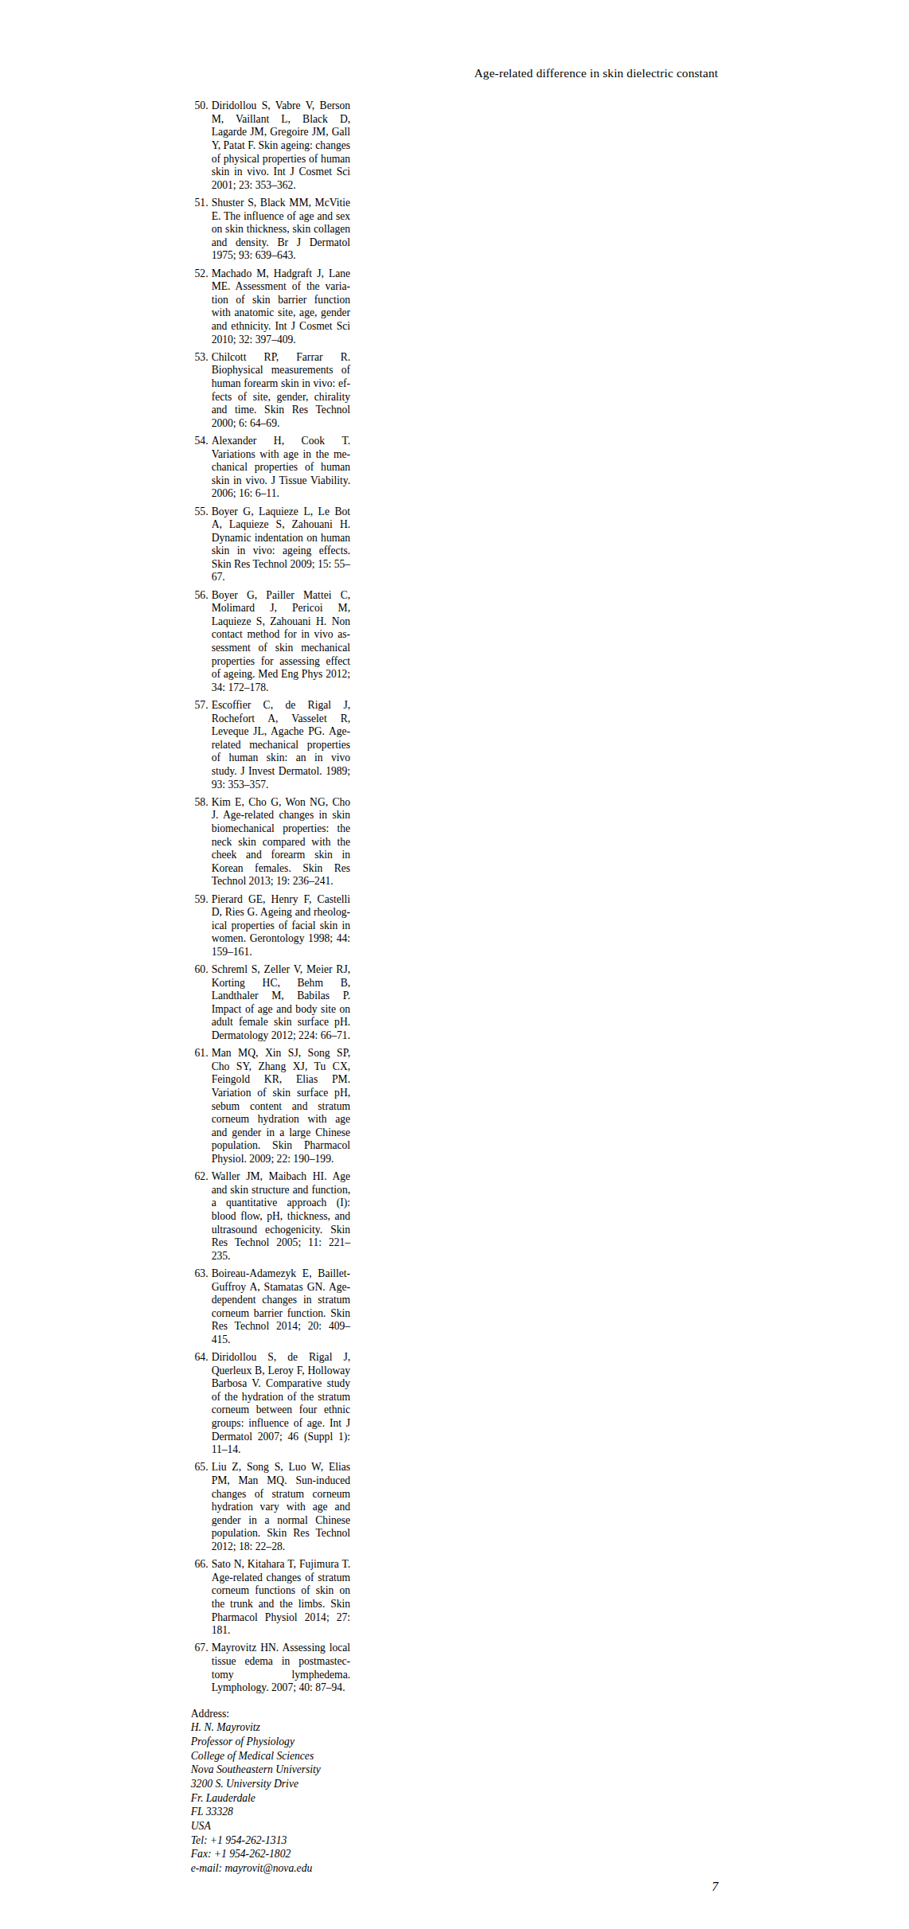Age-related difference in skin dielectric constant
Diridollou S, Vabre V, Berson M, Vaillant L, Black D, Lagarde JM, Gregoire JM, Gall Y, Patat F. Skin ageing: changes of physical properties of human skin in vivo. Int J Cosmet Sci 2001; 23: 353–362.
Shuster S, Black MM, McVitie E. The influence of age and sex on skin thickness, skin collagen and density. Br J Dermatol 1975; 93: 639–643.
Machado M, Hadgraft J, Lane ME. Assessment of the variation of skin barrier function with anatomic site, age, gender and ethnicity. Int J Cosmet Sci 2010; 32: 397–409.
Chilcott RP, Farrar R. Biophysical measurements of human forearm skin in vivo: effects of site, gender, chirality and time. Skin Res Technol 2000; 6: 64–69.
Alexander H, Cook T. Variations with age in the mechanical properties of human skin in vivo. J Tissue Viability. 2006; 16: 6–11.
Boyer G, Laquieze L, Le Bot A, Laquieze S, Zahouani H. Dynamic indentation on human skin in vivo: ageing effects. Skin Res Technol 2009; 15: 55–67.
Boyer G, Pailler Mattei C, Molimard J, Pericoi M, Laquieze S, Zahouani H. Non contact method for in vivo assessment of skin mechanical properties for assessing effect of ageing. Med Eng Phys 2012; 34: 172–178.
Escoffier C, de Rigal J, Rochefort A, Vasselet R, Leveque JL, Agache PG. Age-related mechanical properties of human skin: an in vivo study. J Invest Dermatol. 1989; 93: 353–357.
Kim E, Cho G, Won NG, Cho J. Age-related changes in skin biomechanical properties: the neck skin compared with the cheek and forearm skin in Korean females. Skin Res Technol 2013; 19: 236–241.
Pierard GE, Henry F, Castelli D, Ries G. Ageing and rheological properties of facial skin in women. Gerontology 1998; 44: 159–161.
Schreml S, Zeller V, Meier RJ, Korting HC, Behm B, Landthaler M, Babilas P. Impact of age and body site on adult female skin surface pH. Dermatology 2012; 224: 66–71.
Man MQ, Xin SJ, Song SP, Cho SY, Zhang XJ, Tu CX, Feingold KR, Elias PM. Variation of skin surface pH, sebum content and stratum corneum hydration with age and gender in a large Chinese population. Skin Pharmacol Physiol. 2009; 22: 190–199.
Waller JM, Maibach HI. Age and skin structure and function, a quantitative approach (I): blood flow, pH, thickness, and ultrasound echogenicity. Skin Res Technol 2005; 11: 221–235.
Boireau-Adamezyk E, Baillet-Guffroy A, Stamatas GN. Age-dependent changes in stratum corneum barrier function. Skin Res Technol 2014; 20: 409–415.
Diridollou S, de Rigal J, Querleux B, Leroy F, Holloway Barbosa V. Comparative study of the hydration of the stratum corneum between four ethnic groups: influence of age. Int J Dermatol 2007; 46 (Suppl 1): 11–14.
Liu Z, Song S, Luo W, Elias PM, Man MQ. Sun-induced changes of stratum corneum hydration vary with age and gender in a normal Chinese population. Skin Res Technol 2012; 18: 22–28.
Sato N, Kitahara T, Fujimura T. Age-related changes of stratum corneum functions of skin on the trunk and the limbs. Skin Pharmacol Physiol 2014; 27: 181.
Mayrovitz HN. Assessing local tissue edema in postmastectomy lymphedema. Lymphology. 2007; 40: 87–94.
Address:
H. N. Mayrovitz
Professor of Physiology
College of Medical Sciences
Nova Southeastern University
3200 S. University Drive
Fr. Lauderdale
FL 33328
USA
Tel: +1 954-262-1313
Fax: +1 954-262-1802
e-mail: mayrovit@nova.edu
7